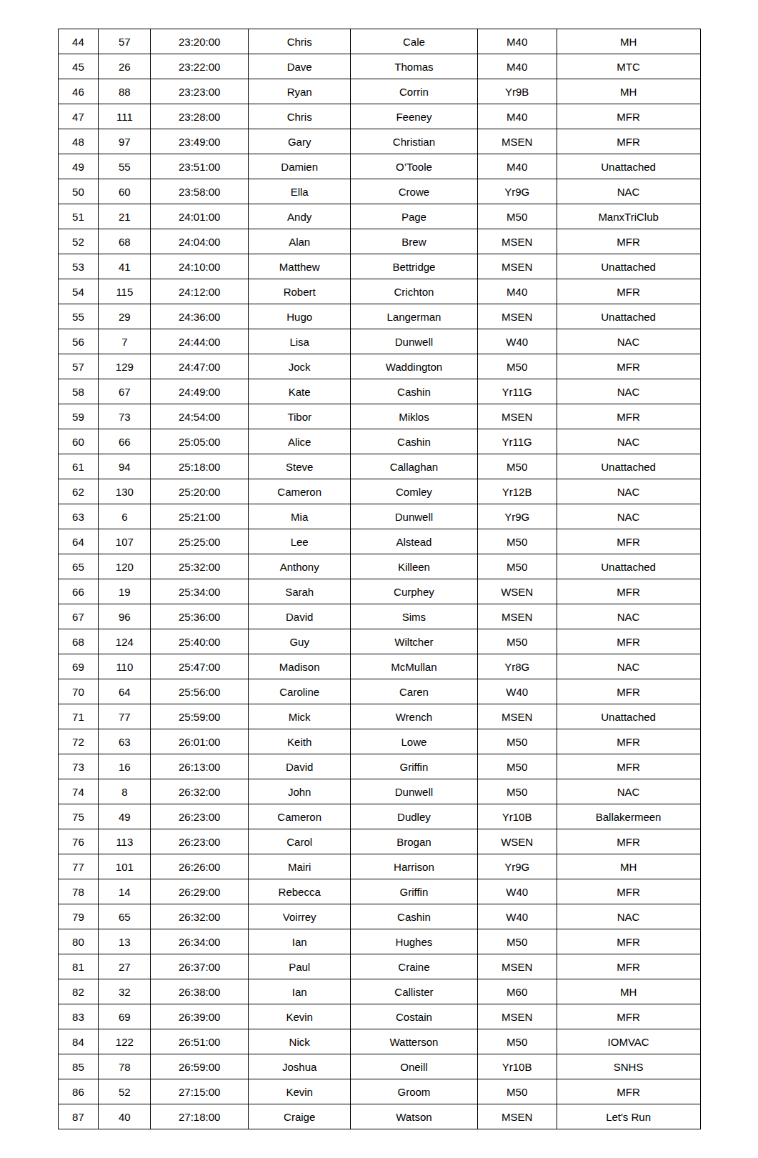| 44 | 57 | 23:20:00 | Chris | Cale | M40 | MH |
| 45 | 26 | 23:22:00 | Dave | Thomas | M40 | MTC |
| 46 | 88 | 23:23:00 | Ryan | Corrin | Yr9B | MH |
| 47 | 111 | 23:28:00 | Chris | Feeney | M40 | MFR |
| 48 | 97 | 23:49:00 | Gary | Christian | MSEN | MFR |
| 49 | 55 | 23:51:00 | Damien | O’Toole | M40 | Unattached |
| 50 | 60 | 23:58:00 | Ella | Crowe | Yr9G | NAC |
| 51 | 21 | 24:01:00 | Andy | Page | M50 | ManxTriClub |
| 52 | 68 | 24:04:00 | Alan | Brew | MSEN | MFR |
| 53 | 41 | 24:10:00 | Matthew | Bettridge | MSEN | Unattached |
| 54 | 115 | 24:12:00 | Robert | Crichton | M40 | MFR |
| 55 | 29 | 24:36:00 | Hugo | Langerman | MSEN | Unattached |
| 56 | 7 | 24:44:00 | Lisa | Dunwell | W40 | NAC |
| 57 | 129 | 24:47:00 | Jock | Waddington | M50 | MFR |
| 58 | 67 | 24:49:00 | Kate | Cashin | Yr11G | NAC |
| 59 | 73 | 24:54:00 | Tibor | Miklos | MSEN | MFR |
| 60 | 66 | 25:05:00 | Alice | Cashin | Yr11G | NAC |
| 61 | 94 | 25:18:00 | Steve | Callaghan | M50 | Unattached |
| 62 | 130 | 25:20:00 | Cameron | Comley | Yr12B | NAC |
| 63 | 6 | 25:21:00 | Mia | Dunwell | Yr9G | NAC |
| 64 | 107 | 25:25:00 | Lee | Alstead | M50 | MFR |
| 65 | 120 | 25:32:00 | Anthony | Killeen | M50 | Unattached |
| 66 | 19 | 25:34:00 | Sarah | Curphey | WSEN | MFR |
| 67 | 96 | 25:36:00 | David | Sims | MSEN | NAC |
| 68 | 124 | 25:40:00 | Guy | Wiltcher | M50 | MFR |
| 69 | 110 | 25:47:00 | Madison | McMullan | Yr8G | NAC |
| 70 | 64 | 25:56:00 | Caroline | Caren | W40 | MFR |
| 71 | 77 | 25:59:00 | Mick | Wrench | MSEN | Unattached |
| 72 | 63 | 26:01:00 | Keith | Lowe | M50 | MFR |
| 73 | 16 | 26:13:00 | David | Griffin | M50 | MFR |
| 74 | 8 | 26:32:00 | John | Dunwell | M50 | NAC |
| 75 | 49 | 26:23:00 | Cameron | Dudley | Yr10B | Ballakermeen |
| 76 | 113 | 26:23:00 | Carol | Brogan | WSEN | MFR |
| 77 | 101 | 26:26:00 | Mairi | Harrison | Yr9G | MH |
| 78 | 14 | 26:29:00 | Rebecca | Griffin | W40 | MFR |
| 79 | 65 | 26:32:00 | Voirrey | Cashin | W40 | NAC |
| 80 | 13 | 26:34:00 | Ian | Hughes | M50 | MFR |
| 81 | 27 | 26:37:00 | Paul | Craine | MSEN | MFR |
| 82 | 32 | 26:38:00 | Ian | Callister | M60 | MH |
| 83 | 69 | 26:39:00 | Kevin | Costain | MSEN | MFR |
| 84 | 122 | 26:51:00 | Nick | Watterson | M50 | IOMVAC |
| 85 | 78 | 26:59:00 | Joshua | Oneill | Yr10B | SNHS |
| 86 | 52 | 27:15:00 | Kevin | Groom | M50 | MFR |
| 87 | 40 | 27:18:00 | Craige | Watson | MSEN | Let's Run |